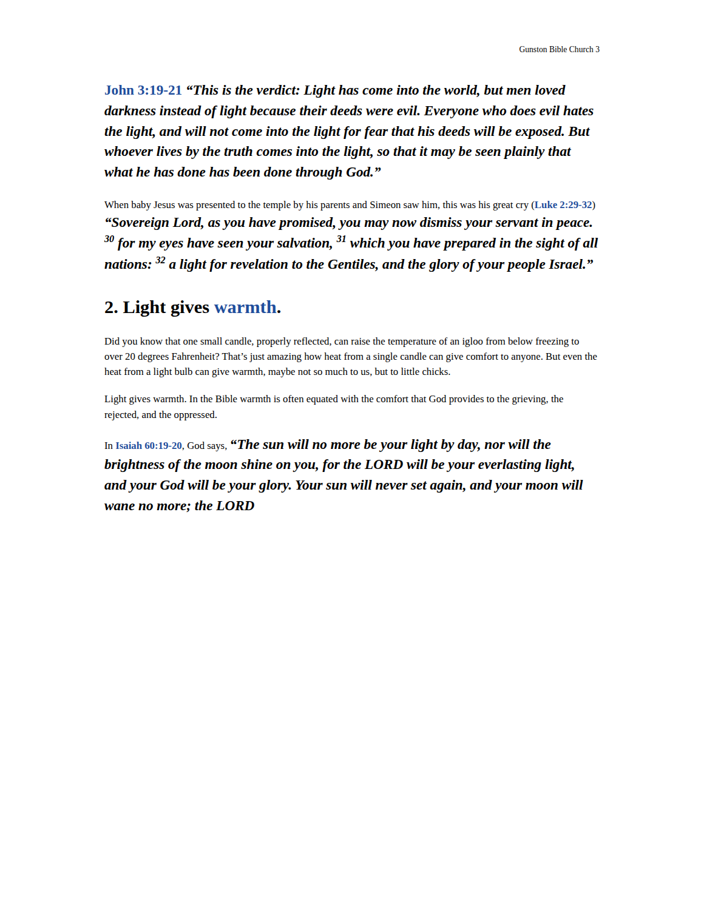Gunston Bible Church 3
John 3:19-21 “This is the verdict: Light has come into the world, but men loved darkness instead of light because their deeds were evil. Everyone who does evil hates the light, and will not come into the light for fear that his deeds will be exposed. But whoever lives by the truth comes into the light, so that it may be seen plainly that what he has done has been done through God.”
When baby Jesus was presented to the temple by his parents and Simeon saw him, this was his great cry (Luke 2:29-32) “Sovereign Lord, as you have promised, you may now dismiss your servant in peace. 30 for my eyes have seen your salvation, 31 which you have prepared in the sight of all nations: 32 a light for revelation to the Gentiles, and the glory of your people Israel.”
2. Light gives warmth.
Did you know that one small candle, properly reflected, can raise the temperature of an igloo from below freezing to over 20 degrees Fahrenheit? That’s just amazing how heat from a single candle can give comfort to anyone. But even the heat from a light bulb can give warmth, maybe not so much to us, but to little chicks.
Light gives warmth. In the Bible warmth is often equated with the comfort that God provides to the grieving, the rejected, and the oppressed.
In Isaiah 60:19-20, God says, “The sun will no more be your light by day, nor will the brightness of the moon shine on you, for the LORD will be your everlasting light, and your God will be your glory. Your sun will never set again, and your moon will wane no more; the LORD